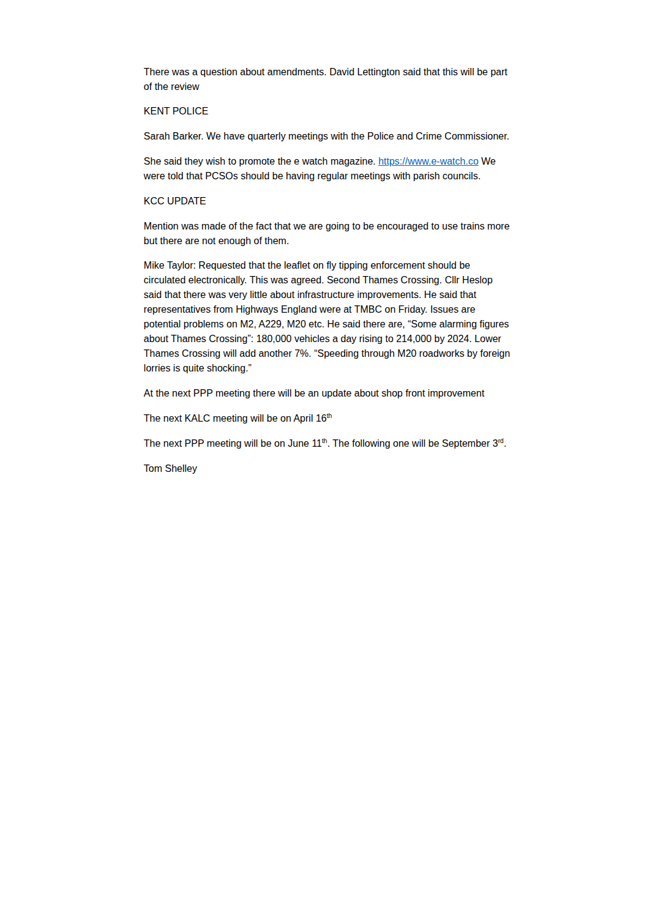There was a question about amendments. David Lettington said that this will be part of the review
KENT POLICE
Sarah Barker. We have quarterly meetings with the Police and Crime Commissioner.
She said they wish to promote the e watch magazine. https://www.e-watch.co We were told that PCSOs should be having regular meetings with parish councils.
KCC UPDATE
Mention was made of the fact that we are going to be encouraged to use trains more but there are not enough of them.
Mike Taylor: Requested that the leaflet on fly tipping enforcement should be circulated electronically. This was agreed. Second Thames Crossing. Cllr Heslop said that there was very little about infrastructure improvements. He said that representatives from Highways England were at TMBC on Friday. Issues are potential problems on M2, A229, M20 etc. He said there are, “Some alarming figures about Thames Crossing”: 180,000 vehicles a day rising to 214,000 by 2024. Lower Thames Crossing will add another 7%. “Speeding through M20 roadworks by foreign lorries is quite shocking.”
At the next PPP meeting there will be an update about shop front improvement
The next KALC meeting will be on April 16th
The next PPP meeting will be on June 11th. The following one will be September 3rd.
Tom Shelley